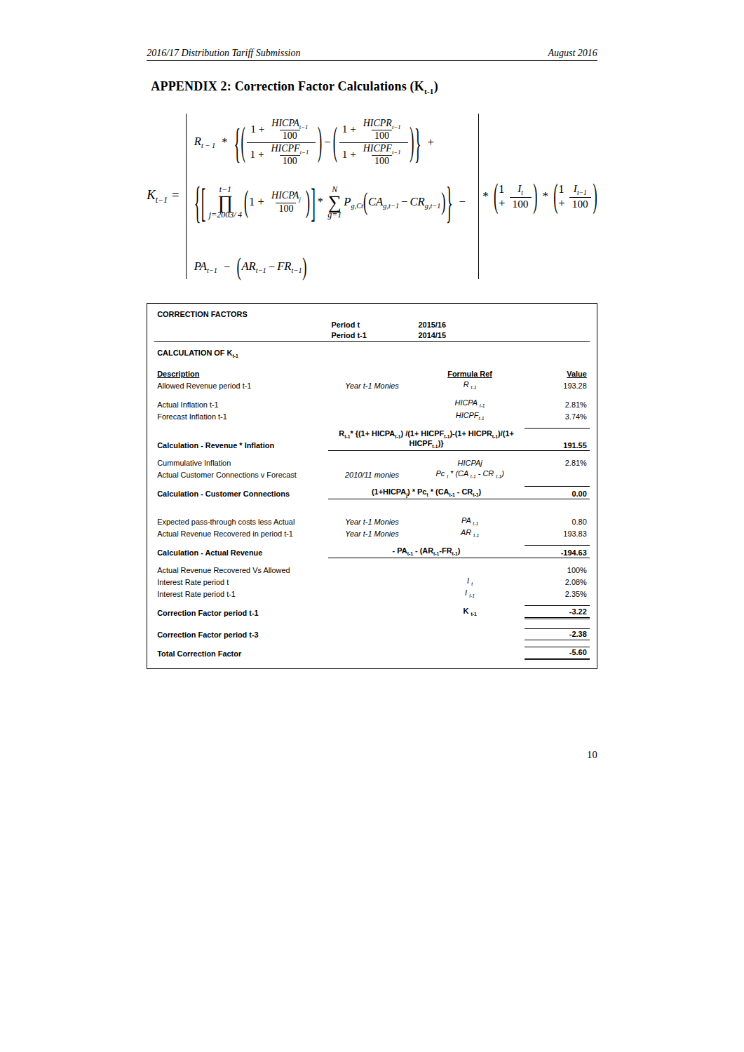2016/17 Distribution Tariff Submission August 2016
APPENDIX 2: Correction Factor Calculations (Kt-1)
Kt−1 =
Rt − 1* 1 + HICPAt−1100 1 + HICPFt−1100 − 1 + HICPRt−1100 1 + HICPFt−1100 +
t−1 ∏ j=2003/ 4 1 + HICPAj 100 * N ∑ g=1 Pg,Ct CAg,t−1−CRg,t−1 −
PAt−1− ARt−1−FRt−1
* 1 + It 100 * 1 + It−1100
| CORRECTION FACTORS | | | |
| | Period t | 2015/16 | |
| | Period t-1 | 2014/15 | |
| CALCULATION OF K t-1 | | | |
| Description | | Formula Ref | Value |
| Allowed Revenue period t-1 | Year t-1 Monies | R t-1 | 193.28 |
| Actual Inflation t-1 | | HICPA t-1 | 2.81% |
| Forecast Inflation t-1 | | HICPF t-1 | 3.74% |
| Calculation - Revenue * Inflation | R t-1 * {(1+ HICPA t-1 ) /(1+ HICPF t-1 )-(1+ HICPR t-1 )/(1+ HICPF t-1 )} | 191.55 |
| Cummulative Inflation | | HICPAj | 2.81% |
| Actual Customer Connections v Forecast | 2010/11 monies | Pc t * (CA t-1 - CR t-1 ) | |
| Calculation - Customer Connections | (1+HICPA j ) * Pc t * (CA t-1 - CR t-1 ) | 0.00 |
| Expected pass-through costs less Actual | Year t-1 Monies | PA t-1 | 0.80 |
| Actual Revenue Recovered in period t-1 | Year t-1 Monies | AR t-1 | 193.83 |
| Calculation - Actual Revenue | - PA t-1 - (AR t-1 -FR t-1 ) | -194.63 |
| Actual Revenue Recovered Vs Allowed | | | 100% |
| Interest Rate period t | | I t | 2.08% |
| Interest Rate period t-1 | | I t-1 | 2.35% |
| Correction Factor period t-1 | | K t-1 | -3.22 |
| Correction Factor period t-3 | | | -2.38 |
| Total Correction Factor | | | -5.60 |
10